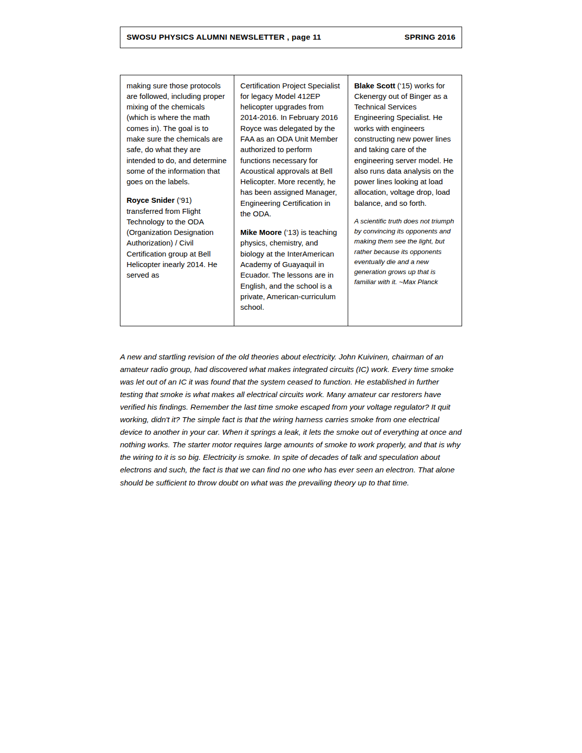SWOSU PHYSICS ALUMNI NEWSLETTER , page 11 SPRING 2016
| making sure those protocols are followed, including proper mixing of the chemicals (which is where the math comes in). The goal is to make sure the chemicals are safe, do what they are intended to do, and determine some of the information that goes on the labels. Royce Snider (‘91) transferred from Flight Technology to the ODA (Organization Designation Authorization) / Civil Certification group at Bell Helicopter inearly 2014. He served as | Certification Project Specialist for legacy Model 412EP helicopter upgrades from 2014-2016. In February 2016 Royce was delegated by the FAA as an ODA Unit Member authorized to perform functions necessary for Acoustical approvals at Bell Helicopter. More recently, he has been assigned Manager, Engineering Certification in the ODA. Mike Moore (‘13) is teaching physics, chemistry, and biology at the InterAmerican Academy of Guayaquil in Ecuador. The lessons are in English, and the school is a private, American-curriculum school. | Blake Scott (‘15) works for Ckenergy out of Binger as a Technical Services Engineering Specialist. He works with engineers constructing new power lines and taking care of the engineering server model. He also runs data analysis on the power lines looking at load allocation, voltage drop, load balance, and so forth. A scientific truth does not triumph by convincing its opponents and making them see the light, but rather because its opponents eventually die and a new generation grows up that is familiar with it. ~Max Planck |
A new and startling revision of the old theories about electricity. John Kuivinen, chairman of an amateur radio group, had discovered what makes integrated circuits (IC) work. Every time smoke was let out of an IC it was found that the system ceased to function. He established in further testing that smoke is what makes all electrical circuits work. Many amateur car restorers have verified his findings. Remember the last time smoke escaped from your voltage regulator? It quit working, didn't it? The simple fact is that the wiring harness carries smoke from one electrical device to another in your car. When it springs a leak, it lets the smoke out of everything at once and nothing works. The starter motor requires large amounts of smoke to work properly, and that is why the wiring to it is so big. Electricity is smoke. In spite of decades of talk and speculation about electrons and such, the fact is that we can find no one who has ever seen an electron. That alone should be sufficient to throw doubt on what was the prevailing theory up to that time.